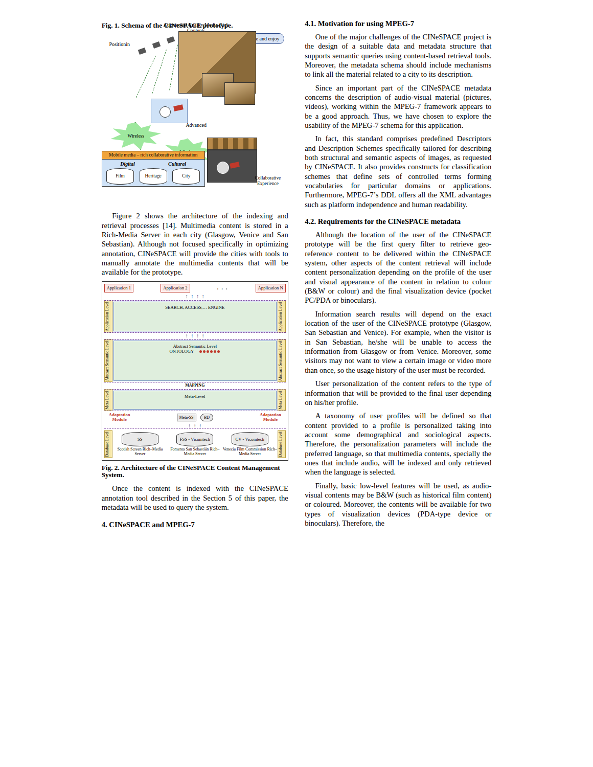Augmented Reality Media-Rich Contents
Come and enjoy
Positionin
Advanced
Wireless
Wireless
Mobile media – rich collaborative information
Digital Cultural
Film
Heritage
City
Collaborative Experience
Fig. 1. Schema of the CINeSPACE prototype.
Figure 2 shows the architecture of the indexing and retrieval processes [14]. Multimedia content is stored in a Rich-Media Server in each city (Glasgow, Venice and San Sebastian). Although not focused specifically in optimizing annotation, CINeSPACE will provide the cities with tools to manually annotate the multimedia contents that will be available for the prototype.
Application 1
Application 2
. . .
Application N
↑ ↑ ↑ ↑
Application Level
SEARCH, ACCESS,… ENGINE
Application Level
↑ ↑ ↑ ↑
Abstract Semantic Level
Abstract Semantic Level
ONTOLOGY
Abstract Semantic Level
MAPPING
Meta Level
Meta-Level
Meta Level
Adaptation Module
Meta-SS BD
Adaptation Module
↑ ↑ ↑
Database Level
SS
Scotish Screen Rich–Media Server
FSS - Vicomtech
Fomento San Sebastián Rich–Media Server
CV - Vicomtech
Venecia Film Commission Rich–Media Server
Database Level
Fig. 2. Architecture of the CINeSPACE Content Management System.
Once the content is indexed with the CINeSPACE annotation tool described in the Section 5 of this paper, the metadata will be used to query the system.
4. CINeSPACE and MPEG-7
4.1. Motivation for using MPEG-7
One of the major challenges of the CINeSPACE project is the design of a suitable data and metadata structure that supports semantic queries using content-based retrieval tools. Moreover, the metadata schema should include mechanisms to link all the material related to a city to its description.
Since an important part of the CINeSPACE metadata concerns the description of audio-visual material (pictures, videos), working within the MPEG-7 framework appears to be a good approach. Thus, we have chosen to explore the usability of the MPEG-7 schema for this application.
In fact, this standard comprises predefined Descriptors and Description Schemes specifically tailored for describing both structural and semantic aspects of images, as requested by CINeSPACE. It also provides constructs for classification schemes that define sets of controlled terms forming vocabularies for particular domains or applications. Furthermore, MPEG-7’s DDL offers all the XML advantages such as platform independence and human readability.
4.2. Requirements for the CINeSPACE metadata
Although the location of the user of the CINeSPACE prototype will be the first query filter to retrieve geo-reference content to be delivered within the CINeSPACE system, other aspects of the content retrieval will include content personalization depending on the profile of the user and visual appearance of the content in relation to colour (B&W or colour) and the final visualization device (pocket PC/PDA or binoculars).
Information search results will depend on the exact location of the user of the CINeSPACE prototype (Glasgow, San Sebastian and Venice). For example, when the visitor is in San Sebastian, he/she will be unable to access the information from Glasgow or from Venice. Moreover, some visitors may not want to view a certain image or video more than once, so the usage history of the user must be recorded.
User personalization of the content refers to the type of information that will be provided to the final user depending on his/her profile.
A taxonomy of user profiles will be defined so that content provided to a profile is personalized taking into account some demographical and sociological aspects. Therefore, the personalization parameters will include the preferred language, so that multimedia contents, specially the ones that include audio, will be indexed and only retrieved when the language is selected.
Finally, basic low-level features will be used, as audio-visual contents may be B&W (such as historical film content) or coloured. Moreover, the contents will be available for two types of visualization devices (PDA-type device or binoculars). Therefore, the